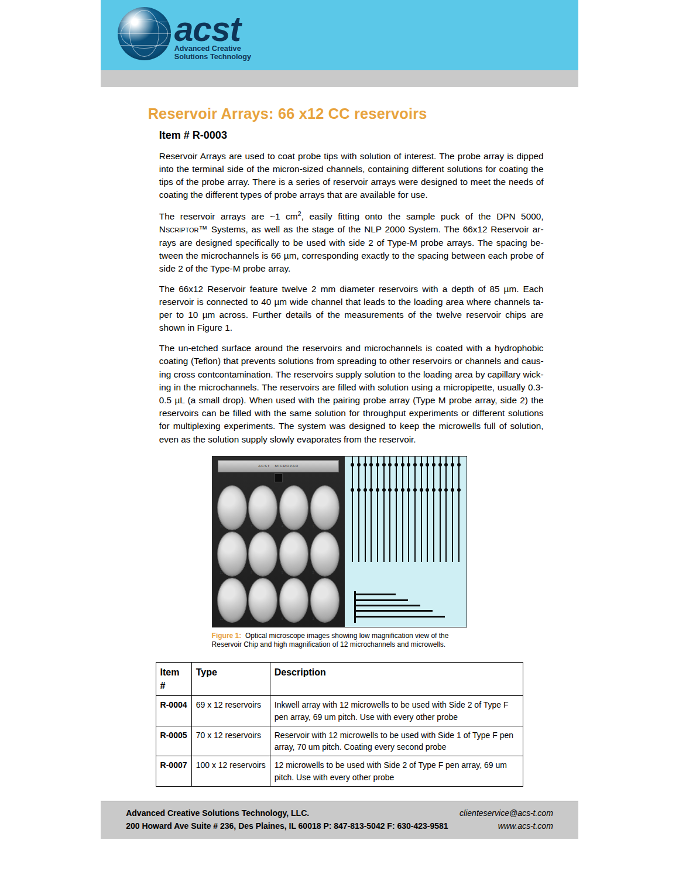acst
Advanced Creative
Solutions Technology
Reservoir Arrays: 66 x12 CC reservoirs
Item # R-0003
Reservoir Arrays are used to coat probe tips with solution of interest. The probe array is dipped into the terminal side of the micron-sized channels, containing different solutions for coating the tips of the probe array. There is a series of reservoir arrays were designed to meet the needs of coating the different types of probe arrays that are available for use.
The reservoir arrays are ~1 cm2, easily fitting onto the sample puck of the DPN 5000, Nscriptor™ Systems, as well as the stage of the NLP 2000 System. The 66x12 Reservoir arrays are designed specifically to be used with side 2 of Type-M probe arrays. The spacing between the microchannels is 66 µm, corresponding exactly to the spacing between each probe of side 2 of the Type-M probe array.
The 66x12 Reservoir feature twelve 2 mm diameter reservoirs with a depth of 85 µm. Each reservoir is connected to 40 µm wide channel that leads to the loading area where channels taper to 10 µm across. Further details of the measurements of the twelve reservoir chips are shown in Figure 1.
The un-etched surface around the reservoirs and microchannels is coated with a hydrophobic coating (Teflon) that prevents solutions from spreading to other reservoirs or channels and causing cross contcontamination. The reservoirs supply solution to the loading area by capillary wicking in the microchannels. The reservoirs are filled with solution using a micropipette, usually 0.3-0.5 µL (a small drop). When used with the pairing probe array (Type M probe array, side 2) the reservoirs can be filled with the same solution for throughput experiments or different solutions for multiplexing experiments. The system was designed to keep the microwells full of solution, even as the solution supply slowly evaporates from the reservoir.
ACST MICROPAD
10
7
4
1
11
8
5
2
12
9
6
3
Figure 1: Optical microscope images showing low magnification view of the Reservoir Chip and high magnification of 12 microchannels and microwells.
| Item # | Type | Description |
| --- | --- | --- |
| R-0004 | 69 x 12 reservoirs | Inkwell array with 12 microwells to be used with Side 2 of Type F pen array, 69 um pitch. Use with every other probe |
| R-0005 | 70 x 12 reservoirs | Reservoir with 12 microwells to be used with Side 1 of Type F pen array, 70 um pitch. Coating every second probe |
| R-0007 | 100 x 12 reservoirs | 12 microwells to be used with Side 2 of Type F pen array, 69 um pitch. Use with every other probe |
Advanced Creative Solutions Technology, LLC.
clienteservice@acs-t.com
200 Howard Ave Suite # 236, Des Plaines, IL 60018 P: 847-813-5042 F: 630-423-9581
www.acs-t.com